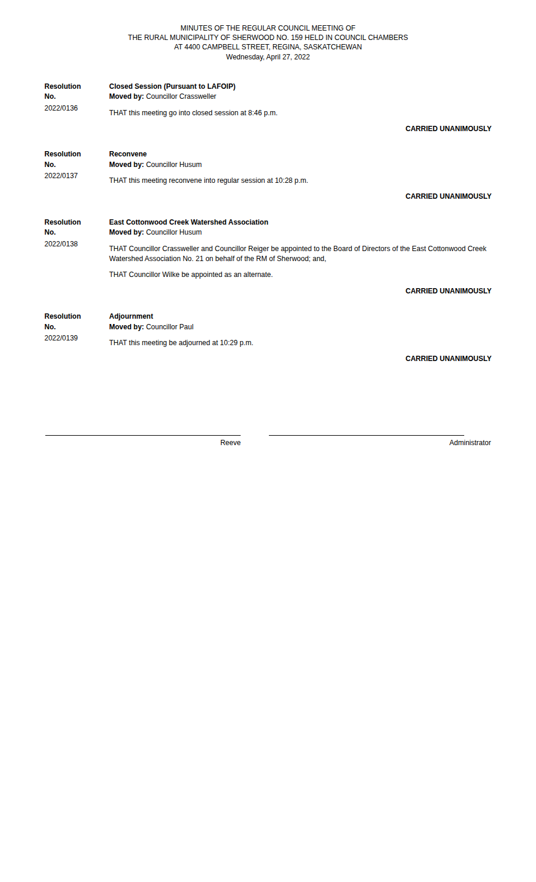MINUTES OF THE REGULAR COUNCIL MEETING OF
THE RURAL MUNICIPALITY OF SHERWOOD NO. 159 HELD IN COUNCIL CHAMBERS
AT 4400 CAMPBELL STREET, REGINA, SASKATCHEWAN
Wednesday, April 27, 2022
| Resolution No. 2022/0136 | Closed Session (Pursuant to LAFOIP) Moved by: Councillor Crassweller THAT this meeting go into closed session at 8:46 p.m. CARRIED UNANIMOUSLY |
| Resolution No. 2022/0137 | Reconvene Moved by: Councillor Husum THAT this meeting reconvene into regular session at 10:28 p.m. CARRIED UNANIMOUSLY |
| Resolution No. 2022/0138 | East Cottonwood Creek Watershed Association Moved by: Councillor Husum THAT Councillor Crassweller and Councillor Reiger be appointed to the Board of Directors of the East Cottonwood Creek Watershed Association No. 21 on behalf of the RM of Sherwood; and, THAT Councillor Wilke be appointed as an alternate. CARRIED UNANIMOUSLY |
| Resolution No. 2022/0139 | Adjournment Moved by: Councillor Paul THAT this meeting be adjourned at 10:29 p.m. CARRIED UNANIMOUSLY |
| Reeve | Administrator |